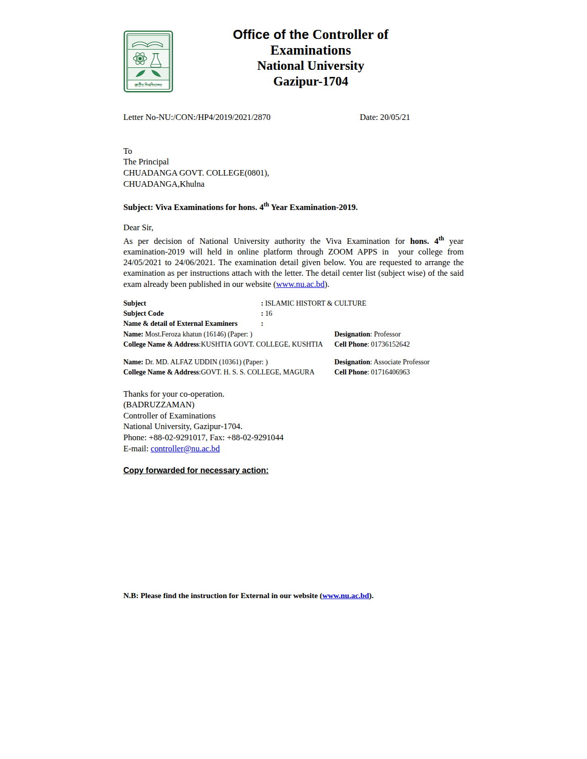জাতীয় বিশ্ববিদ্যালয়
Office of the Controller of Examinations
National University
Gazipur-1704
Letter No-NU:/CON:/HP4/2019/2021/2870
Date: 20/05/21
To
The Principal
CHUADANGA GOVT. COLLEGE(0801),
CHUADANGA,Khulna
Subject: Viva Examinations for hons. 4th Year Examination-2019.
Dear Sir,
As per decision of National University authority the Viva Examination for hons. 4th year examination-2019 will held in online platform through ZOOM APPS in your college from 24/05/2021 to 24/06/2021. The examination detail given below. You are requested to arrange the examination as per instructions attach with the letter. The detail center list (subject wise) of the said exam already been published in our website (www.nu.ac.bd).
Subject
: ISLAMIC HISTORT & CULTURE
Subject Code
: 16
Name & detail of External Examiners
:
Name: Most.Feroza khatun (16146) (Paper: )
Designation: Professor
College Name & Address:KUSHTIA GOVT. COLLEGE, KUSHTIA
Cell Phone: 01736152642
Name: Dr. MD. ALFAZ UDDIN (10361) (Paper: )
Designation: Associate Professor
College Name & Address:GOVT. H. S. S. COLLEGE, MAGURA
Cell Phone: 01716406963
Thanks for your co-operation.
(BADRUZZAMAN)
Controller of Examinations
National University, Gazipur-1704.
Phone: +88-02-9291017, Fax: +88-02-9291044
E-mail: controller@nu.ac.bd
Copy forwarded for necessary action:
N.B: Please find the instruction for External in our website (www.nu.ac.bd).